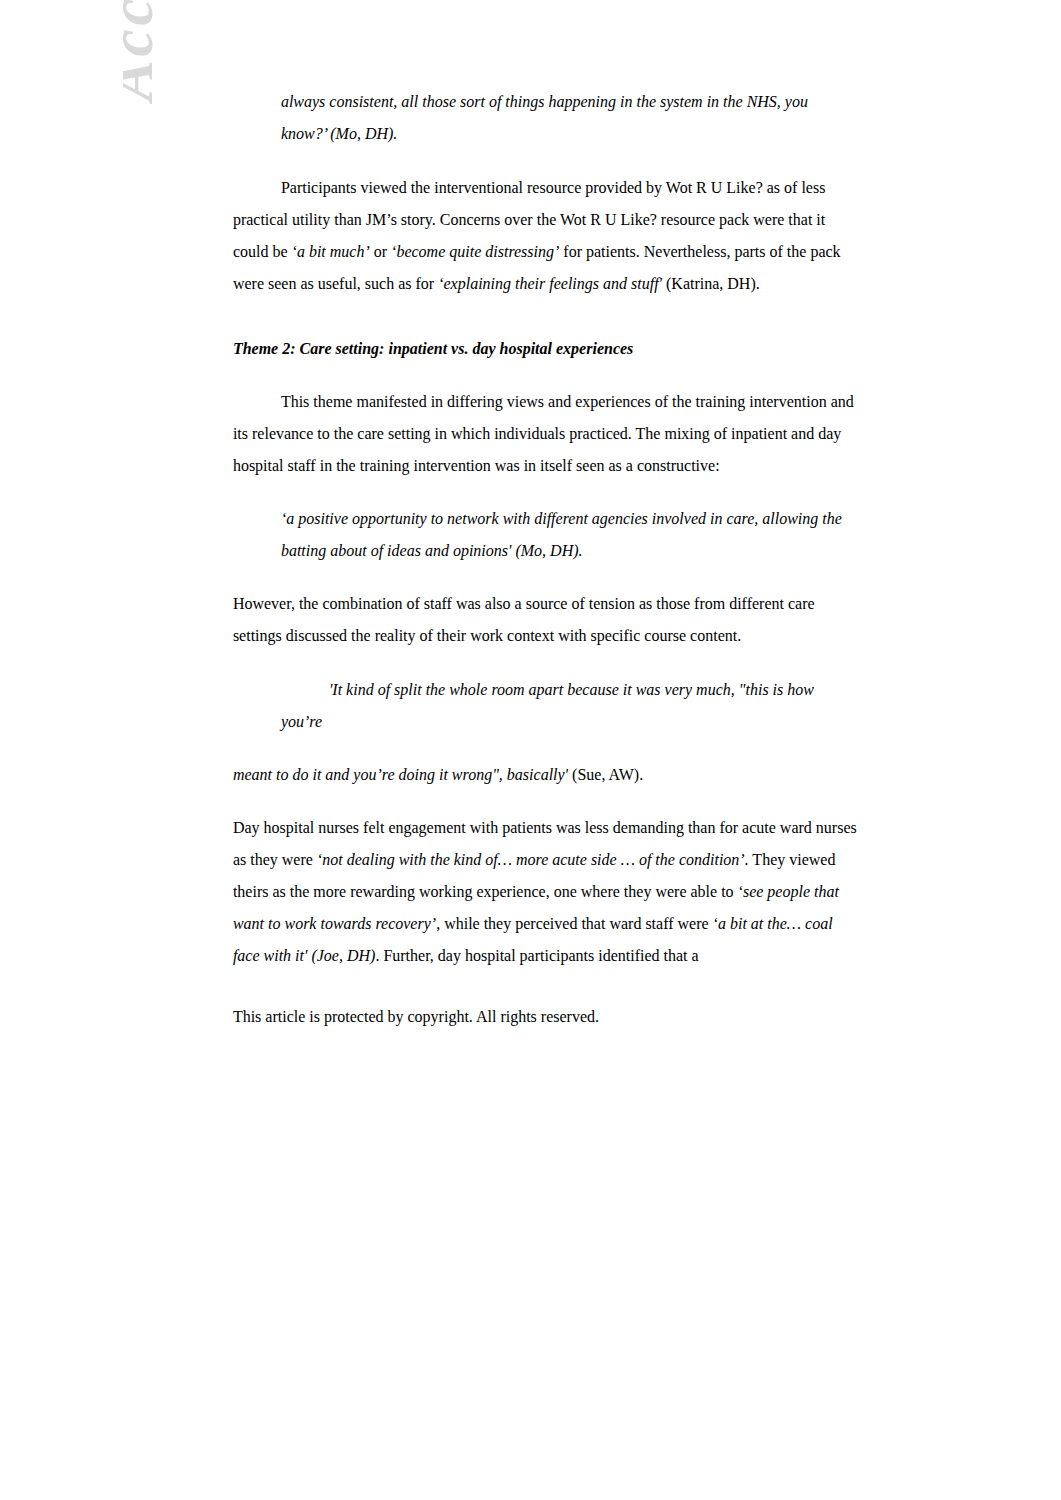Accepted Article
always consistent, all those sort of things happening in the system in the NHS, you know?’ (Mo, DH).
Participants viewed the interventional resource provided by Wot R U Like? as of less practical utility than JM’s story. Concerns over the Wot R U Like? resource pack were that it could be ‘a bit much’ or ‘become quite distressing’ for patients. Nevertheless, parts of the pack were seen as useful, such as for ‘explaining their feelings and stuff' (Katrina, DH).
Theme 2: Care setting: inpatient vs. day hospital experiences
This theme manifested in differing views and experiences of the training intervention and its relevance to the care setting in which individuals practiced. The mixing of inpatient and day hospital staff in the training intervention was in itself seen as a constructive:
‘a positive opportunity to network with different agencies involved in care, allowing the batting about of ideas and opinions' (Mo, DH).
However, the combination of staff was also a source of tension as those from different care settings discussed the reality of their work context with specific course content.
'It kind of split the whole room apart because it was very much, "this is how you’re
meant to do it and you’re doing it wrong", basically' (Sue, AW).
Day hospital nurses felt engagement with patients was less demanding than for acute ward nurses as they were ‘not dealing with the kind of… more acute side … of the condition’. They viewed theirs as the more rewarding working experience, one where they were able to ‘see people that want to work towards recovery’, while they perceived that ward staff were ‘a bit at the… coal face with it' (Joe, DH). Further, day hospital participants identified that a
This article is protected by copyright. All rights reserved.